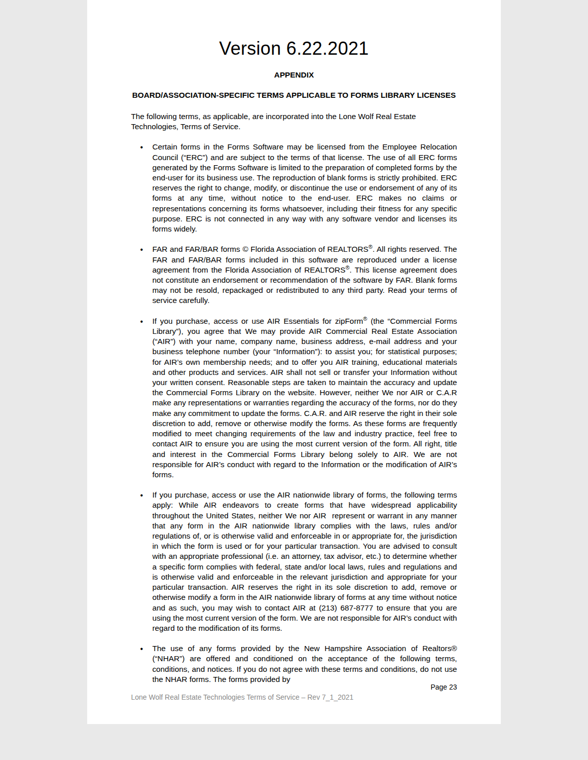Version 6.22.2021
APPENDIX
BOARD/ASSOCIATION-SPECIFIC TERMS APPLICABLE TO FORMS LIBRARY LICENSES
The following terms, as applicable, are incorporated into the Lone Wolf Real Estate Technologies, Terms of Service.
Certain forms in the Forms Software may be licensed from the Employee Relocation Council (“ERC”) and are subject to the terms of that license. The use of all ERC forms generated by the Forms Software is limited to the preparation of completed forms by the end-user for its business use. The reproduction of blank forms is strictly prohibited. ERC reserves the right to change, modify, or discontinue the use or endorsement of any of its forms at any time, without notice to the end-user. ERC makes no claims or representations concerning its forms whatsoever, including their fitness for any specific purpose. ERC is not connected in any way with any software vendor and licenses its forms widely.
FAR and FAR/BAR forms © Florida Association of REALTORS®. All rights reserved. The FAR and FAR/BAR forms included in this software are reproduced under a license agreement from the Florida Association of REALTORS®. This license agreement does not constitute an endorsement or recommendation of the software by FAR. Blank forms may not be resold, repackaged or redistributed to any third party. Read your terms of service carefully.
If you purchase, access or use AIR Essentials for zipForm® (the “Commercial Forms Library”), you agree that We may provide AIR Commercial Real Estate Association (“AIR”) with your name, company name, business address, e-mail address and your business telephone number (your “Information”): to assist you; for statistical purposes; for AIR’s own membership needs; and to offer you AIR training, educational materials and other products and services. AIR shall not sell or transfer your Information without your written consent. Reasonable steps are taken to maintain the accuracy and update the Commercial Forms Library on the website. However, neither We nor AIR or C.A.R make any representations or warranties regarding the accuracy of the forms, nor do they make any commitment to update the forms. C.A.R. and AIR reserve the right in their sole discretion to add, remove or otherwise modify the forms. As these forms are frequently modified to meet changing requirements of the law and industry practice, feel free to contact AIR to ensure you are using the most current version of the form. All right, title and interest in the Commercial Forms Library belong solely to AIR. We are not responsible for AIR’s conduct with regard to the Information or the modification of AIR’s forms.
If you purchase, access or use the AIR nationwide library of forms, the following terms apply: While AIR endeavors to create forms that have widespread applicability throughout the United States, neither We nor AIR represent or warrant in any manner that any form in the AIR nationwide library complies with the laws, rules and/or regulations of, or is otherwise valid and enforceable in or appropriate for, the jurisdiction in which the form is used or for your particular transaction. You are advised to consult with an appropriate professional (i.e. an attorney, tax advisor, etc.) to determine whether a specific form complies with federal, state and/or local laws, rules and regulations and is otherwise valid and enforceable in the relevant jurisdiction and appropriate for your particular transaction. AIR reserves the right in its sole discretion to add, remove or otherwise modify a form in the AIR nationwide library of forms at any time without notice and as such, you may wish to contact AIR at (213) 687-8777 to ensure that you are using the most current version of the form. We are not responsible for AIR’s conduct with regard to the modification of its forms.
The use of any forms provided by the New Hampshire Association of Realtors® (“NHAR”) are offered and conditioned on the acceptance of the following terms, conditions, and notices. If you do not agree with these terms and conditions, do not use the NHAR forms. The forms provided by
Page 23
Lone Wolf Real Estate Technologies Terms of Service – Rev 7_1_2021